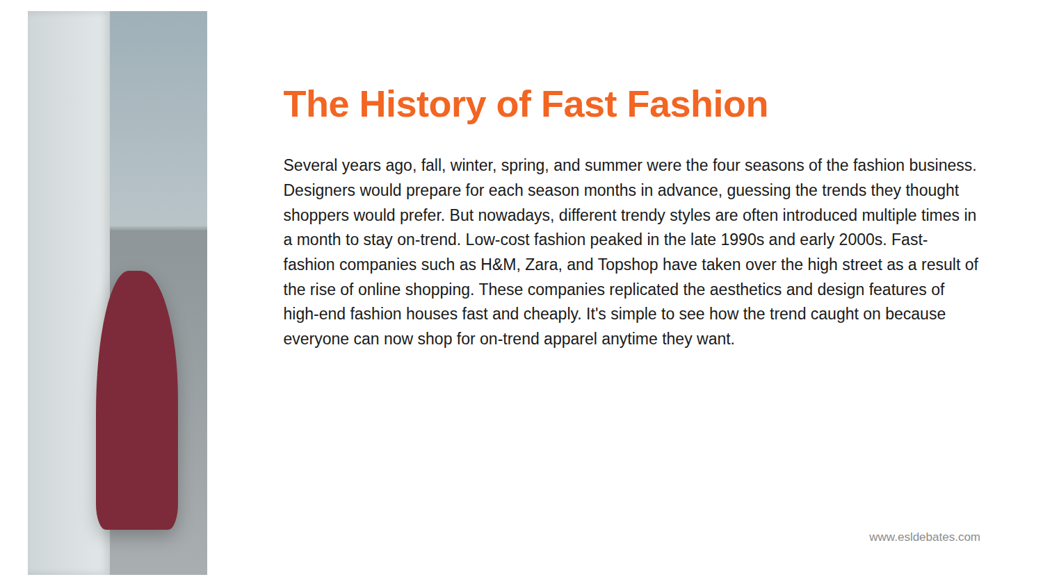The History of Fast Fashion
Several years ago, fall, winter, spring, and summer were the four seasons of the fashion business. Designers would prepare for each season months in advance, guessing the trends they thought shoppers would prefer. But nowadays, different trendy styles are often introduced multiple times in a month to stay on-trend. Low-cost fashion peaked in the late 1990s and early 2000s. Fast-fashion companies such as H&M, Zara, and Topshop have taken over the high street as a result of the rise of online shopping. These companies replicated the aesthetics and design features of high-end fashion houses fast and cheaply. It's simple to see how the trend caught on because everyone can now shop for on-trend apparel anytime they want.
www.esldebates.com